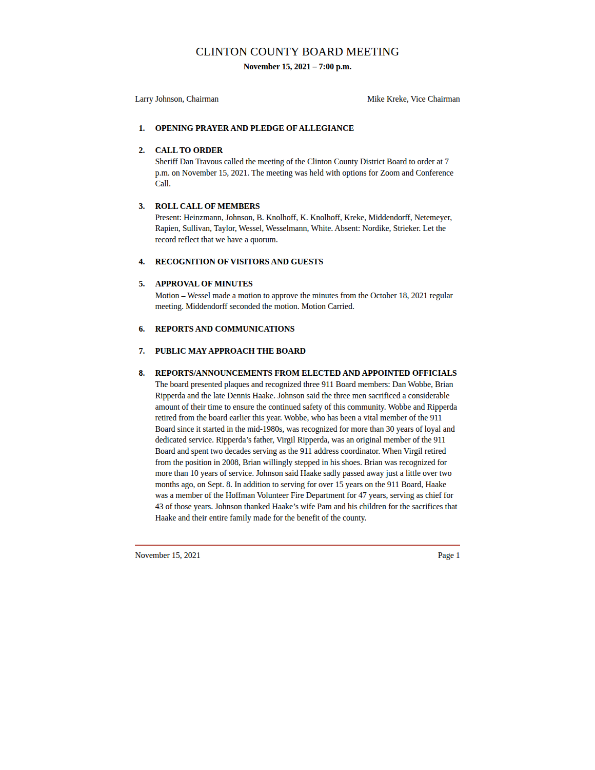CLINTON COUNTY BOARD MEETING
November 15, 2021 – 7:00 p.m.
Larry Johnson, Chairman Mike Kreke, Vice Chairman
Opening Prayer and Pledge of Allegiance
Call to Order
Sheriff Dan Travous called the meeting of the Clinton County District Board to order at 7 p.m. on November 15, 2021. The meeting was held with options for Zoom and Conference Call.
Roll Call of Members
Present: Heinzmann, Johnson, B. Knolhoff, K. Knolhoff, Kreke, Middendorff, Netemeyer, Rapien, Sullivan, Taylor, Wessel, Wesselmann, White. Absent: Nordike, Strieker. Let the record reflect that we have a quorum.
Recognition of Visitors and Guests
Approval of Minutes
Motion – Wessel made a motion to approve the minutes from the October 18, 2021 regular meeting. Middendorff seconded the motion. Motion Carried.
Reports and Communications
Public May Approach the Board
Reports/Announcements from Elected and Appointed Officials
The board presented plaques and recognized three 911 Board members: Dan Wobbe, Brian Ripperda and the late Dennis Haake. Johnson said the three men sacrificed a considerable amount of their time to ensure the continued safety of this community. Wobbe and Ripperda retired from the board earlier this year. Wobbe, who has been a vital member of the 911 Board since it started in the mid-1980s, was recognized for more than 30 years of loyal and dedicated service. Ripperda’s father, Virgil Ripperda, was an original member of the 911 Board and spent two decades serving as the 911 address coordinator. When Virgil retired from the position in 2008, Brian willingly stepped in his shoes. Brian was recognized for more than 10 years of service. Johnson said Haake sadly passed away just a little over two months ago, on Sept. 8. In addition to serving for over 15 years on the 911 Board, Haake was a member of the Hoffman Volunteer Fire Department for 47 years, serving as chief for 43 of those years. Johnson thanked Haake’s wife Pam and his children for the sacrifices that Haake and their entire family made for the benefit of the county.
November 15, 2021 Page 1